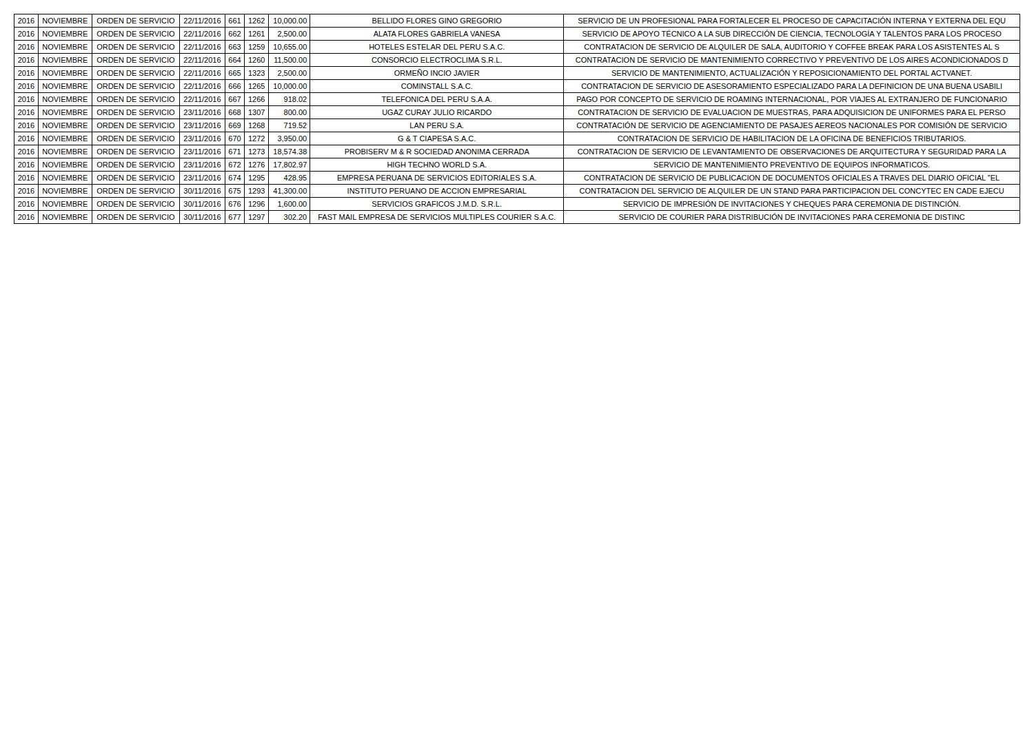| 2016 | NOVIEMBRE | ORDEN DE SERVICIO | 22/11/2016 | 661 | 1262 | 10,000.00 | BELLIDO FLORES GINO GREGORIO | SERVICIO DE UN PROFESIONAL PARA FORTALECER EL PROCESO DE CAPACITACIÓN INTERNA Y EXTERNA DEL EQU |
| 2016 | NOVIEMBRE | ORDEN DE SERVICIO | 22/11/2016 | 662 | 1261 | 2,500.00 | ALATA FLORES GABRIELA VANESA | SERVICIO DE APOYO TÉCNICO A LA SUB DIRECCIÓN DE CIENCIA, TECNOLOGÍA Y TALENTOS PARA LOS PROCESO |
| 2016 | NOVIEMBRE | ORDEN DE SERVICIO | 22/11/2016 | 663 | 1259 | 10,655.00 | HOTELES ESTELAR DEL PERU S.A.C. | CONTRATACION DE SERVICIO DE ALQUILER DE SALA, AUDITORIO Y COFFEE BREAK PARA LOS ASISTENTES AL S |
| 2016 | NOVIEMBRE | ORDEN DE SERVICIO | 22/11/2016 | 664 | 1260 | 11,500.00 | CONSORCIO ELECTROCLIMA S.R.L. | CONTRATACION DE SERVICIO DE MANTENIMIENTO CORRECTIVO Y PREVENTIVO DE LOS AIRES ACONDICIONADOS D |
| 2016 | NOVIEMBRE | ORDEN DE SERVICIO | 22/11/2016 | 665 | 1323 | 2,500.00 | ORMEÑO INCIO JAVIER | SERVICIO DE MANTENIMIENTO, ACTUALIZACIÓN Y REPOSICIONAMIENTO DEL PORTAL ACTVANET. |
| 2016 | NOVIEMBRE | ORDEN DE SERVICIO | 22/11/2016 | 666 | 1265 | 10,000.00 | COMINSTALL S.A.C. | CONTRATACION DE SERVICIO DE ASESORAMIENTO ESPECIALIZADO PARA LA DEFINICION DE UNA BUENA USABILI |
| 2016 | NOVIEMBRE | ORDEN DE SERVICIO | 22/11/2016 | 667 | 1266 | 918.02 | TELEFONICA DEL PERU S.A.A. | PAGO POR CONCEPTO DE SERVICIO DE ROAMING INTERNACIONAL, POR VIAJES AL EXTRANJERO DE FUNCIONARIO |
| 2016 | NOVIEMBRE | ORDEN DE SERVICIO | 23/11/2016 | 668 | 1307 | 800.00 | UGAZ CURAY JULIO RICARDO | CONTRATACION DE SERVICIO DE EVALUACION DE MUESTRAS, PARA ADQUISICION DE UNIFORMES PARA EL PERSO |
| 2016 | NOVIEMBRE | ORDEN DE SERVICIO | 23/11/2016 | 669 | 1268 | 719.52 | LAN PERU S.A. | CONTRATACIÓN DE SERVICIO DE AGENCIAMIENTO DE PASAJES AEREOS NACIONALES POR COMISIÓN DE SERVICIO |
| 2016 | NOVIEMBRE | ORDEN DE SERVICIO | 23/11/2016 | 670 | 1272 | 3,950.00 | G & T CIAPESA S.A.C. | CONTRATACION DE SERVICIO DE HABILITACION DE LA OFICINA DE BENEFICIOS TRIBUTARIOS. |
| 2016 | NOVIEMBRE | ORDEN DE SERVICIO | 23/11/2016 | 671 | 1273 | 18,574.38 | PROBISERV M & R SOCIEDAD ANONIMA CERRADA | CONTRATACION DE SERVICIO DE LEVANTAMIENTO DE OBSERVACIONES DE ARQUITECTURA Y SEGURIDAD PARA LA |
| 2016 | NOVIEMBRE | ORDEN DE SERVICIO | 23/11/2016 | 672 | 1276 | 17,802.97 | HIGH TECHNO WORLD S.A. | SERVICIO DE MANTENIMIENTO PREVENTIVO DE EQUIPOS INFORMATICOS. |
| 2016 | NOVIEMBRE | ORDEN DE SERVICIO | 23/11/2016 | 674 | 1295 | 428.95 | EMPRESA PERUANA DE SERVICIOS EDITORIALES S.A. | CONTRATACION DE SERVICIO DE PUBLICACION DE DOCUMENTOS OFICIALES A TRAVES DEL DIARIO OFICIAL "EL |
| 2016 | NOVIEMBRE | ORDEN DE SERVICIO | 30/11/2016 | 675 | 1293 | 41,300.00 | INSTITUTO PERUANO DE ACCION EMPRESARIAL | CONTRATACION DEL SERVICIO DE ALQUILER DE UN STAND PARA PARTICIPACION DEL CONCYTEC EN CADE EJECU |
| 2016 | NOVIEMBRE | ORDEN DE SERVICIO | 30/11/2016 | 676 | 1296 | 1,600.00 | SERVICIOS GRAFICOS J.M.D. S.R.L. | SERVICIO DE IMPRESIÓN DE INVITACIONES Y CHEQUES PARA CEREMONIA DE DISTINCIÓN. |
| 2016 | NOVIEMBRE | ORDEN DE SERVICIO | 30/11/2016 | 677 | 1297 | 302.20 | FAST MAIL EMPRESA DE SERVICIOS MULTIPLES COURIER S.A.C. | SERVICIO DE COURIER PARA DISTRIBUCIÓN DE INVITACIONES PARA CEREMONIA DE DISTINC |